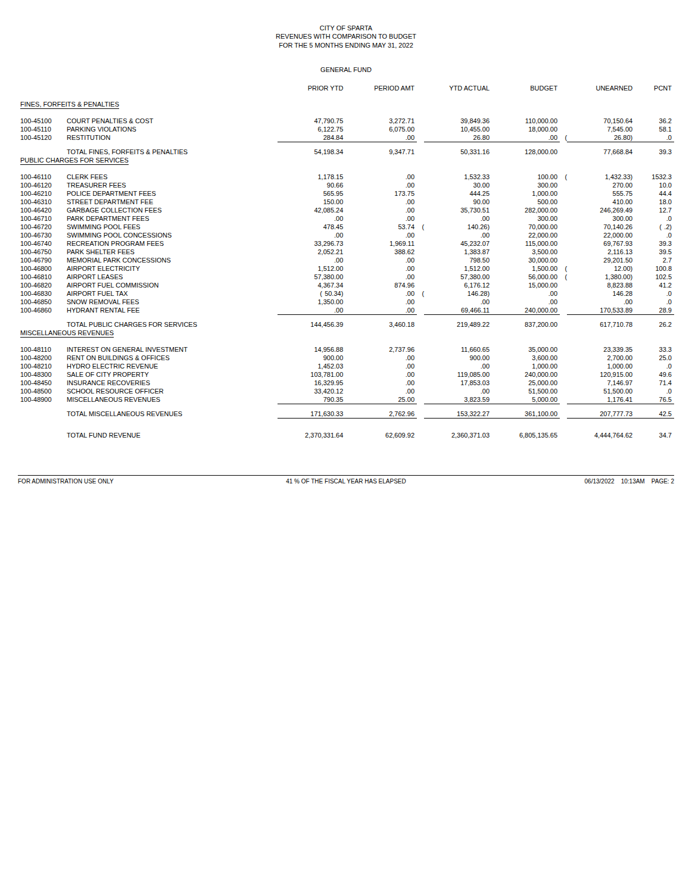CITY OF SPARTA
REVENUES WITH COMPARISON TO BUDGET
FOR THE 5 MONTHS ENDING MAY 31, 2022
GENERAL FUND
| | | PRIOR YTD | PERIOD AMT | YTD ACTUAL | BUDGET | UNEARNED | PCNT |
| --- | --- | --- | --- | --- | --- | --- | --- |
| FINES, FORFEITS & PENALTIES | |
| 100-45100 | COURT PENALTIES & COST | 47,790.75 | 3,272.71 | | 39,849.36 | 110,000.00 | | 70,150.64 | 36.2 |
| 100-45110 | PARKING VIOLATIONS | 6,122.75 | 6,075.00 | | 10,455.00 | 18,000.00 | | 7,545.00 | 58.1 |
| 100-45120 | RESTITUTION | 284.84 | .00 | | 26.80 | .00 | ( | 26.80) | .0 |
| | TOTAL FINES, FORFEITS & PENALTIES | 54,198.34 | 9,347.71 | | 50,331.16 | 128,000.00 | | 77,668.84 | 39.3 |
| PUBLIC CHARGES FOR SERVICES | |
| 100-46110 | CLERK FEES | 1,178.15 | .00 | | 1,532.33 | 100.00 | ( | 1,432.33) | 1532.3 |
| 100-46120 | TREASURER FEES | 90.66 | .00 | | 30.00 | 300.00 | | 270.00 | 10.0 |
| 100-46210 | POLICE DEPARTMENT FEES | 565.95 | 173.75 | | 444.25 | 1,000.00 | | 555.75 | 44.4 |
| 100-46310 | STREET DEPARTMENT FEE | 150.00 | .00 | | 90.00 | 500.00 | | 410.00 | 18.0 |
| 100-46420 | GARBAGE COLLECTION FEES | 42,085.24 | .00 | | 35,730.51 | 282,000.00 | | 246,269.49 | 12.7 |
| 100-46710 | PARK DEPARTMENT FEES | .00 | .00 | | .00 | 300.00 | | 300.00 | .0 |
| 100-46720 | SWIMMING POOL FEES | 478.45 | 53.74 | ( | 140.26) | 70,000.00 | | 70,140.26 | ( .2) |
| 100-46730 | SWIMMING POOL CONCESSIONS | .00 | .00 | | .00 | 22,000.00 | | 22,000.00 | .0 |
| 100-46740 | RECREATION PROGRAM FEES | 33,296.73 | 1,969.11 | | 45,232.07 | 115,000.00 | | 69,767.93 | 39.3 |
| 100-46750 | PARK SHELTER FEES | 2,052.21 | 388.62 | | 1,383.87 | 3,500.00 | | 2,116.13 | 39.5 |
| 100-46790 | MEMORIAL PARK CONCESSIONS | .00 | .00 | | 798.50 | 30,000.00 | | 29,201.50 | 2.7 |
| 100-46800 | AIRPORT ELECTRICITY | 1,512.00 | .00 | | 1,512.00 | 1,500.00 | ( | 12.00) | 100.8 |
| 100-46810 | AIRPORT LEASES | 57,380.00 | .00 | | 57,380.00 | 56,000.00 | ( | 1,380.00) | 102.5 |
| 100-46820 | AIRPORT FUEL COMMISSION | 4,367.34 | 874.96 | | 6,176.12 | 15,000.00 | | 8,823.88 | 41.2 |
| 100-46830 | AIRPORT FUEL TAX | ( 50.34) | .00 | ( | 146.28) | .00 | | 146.28 | .0 |
| 100-46850 | SNOW REMOVAL FEES | 1,350.00 | .00 | | .00 | .00 | | .00 | .0 |
| 100-46860 | HYDRANT RENTAL FEE | .00 | .00 | | 69,466.11 | 240,000.00 | | 170,533.89 | 28.9 |
| | TOTAL PUBLIC CHARGES FOR SERVICES | 144,456.39 | 3,460.18 | | 219,489.22 | 837,200.00 | | 617,710.78 | 26.2 |
| MISCELLANEOUS REVENUES | |
| 100-48110 | INTEREST ON GENERAL INVESTMENT | 14,956.88 | 2,737.96 | | 11,660.65 | 35,000.00 | | 23,339.35 | 33.3 |
| 100-48200 | RENT ON BUILDINGS & OFFICES | 900.00 | .00 | | 900.00 | 3,600.00 | | 2,700.00 | 25.0 |
| 100-48210 | HYDRO ELECTRIC REVENUE | 1,452.03 | .00 | | .00 | 1,000.00 | | 1,000.00 | .0 |
| 100-48300 | SALE OF CITY PROPERTY | 103,781.00 | .00 | | 119,085.00 | 240,000.00 | | 120,915.00 | 49.6 |
| 100-48450 | INSURANCE RECOVERIES | 16,329.95 | .00 | | 17,853.03 | 25,000.00 | | 7,146.97 | 71.4 |
| 100-48500 | SCHOOL RESOURCE OFFICER | 33,420.12 | .00 | | .00 | 51,500.00 | | 51,500.00 | .0 |
| 100-48900 | MISCELLANEOUS REVENUES | 790.35 | 25.00 | | 3,823.59 | 5,000.00 | | 1,176.41 | 76.5 |
| | TOTAL MISCELLANEOUS REVENUES | 171,630.33 | 2,762.96 | | 153,322.27 | 361,100.00 | | 207,777.73 | 42.5 |
| | TOTAL FUND REVENUE | 2,370,331.64 | 62,609.92 | | 2,360,371.03 | 6,805,135.65 | | 4,444,764.62 | 34.7 |
FOR ADMINISTRATION USE ONLY
41 % OF THE FISCAL YEAR HAS ELAPSED
06/13/2022 10:13AM PAGE: 2